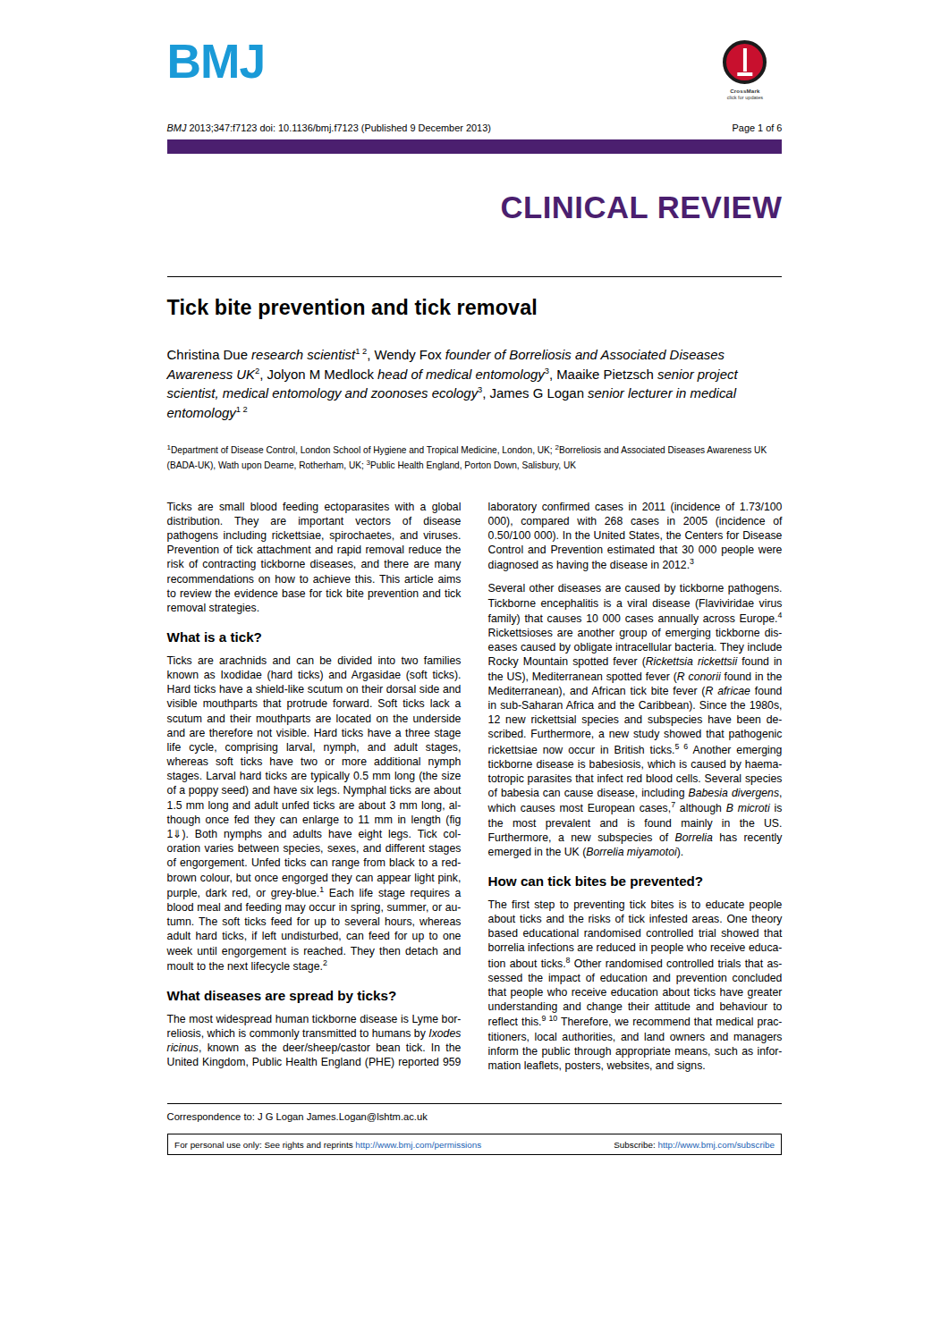BMJ
CrossMark
click for updates
BMJ 2013;347:f7123 doi: 10.1136/bmj.f7123 (Published 9 December 2013)
Page 1 of 6
CLINICAL REVIEW
Tick bite prevention and tick removal
Christina Due research scientist1 2, Wendy Fox founder of Borreliosis and Associated Diseases Awareness UK2, Jolyon M Medlock head of medical entomology3, Maaike Pietzsch senior project scientist, medical entomology and zoonoses ecology3, James G Logan senior lecturer in medical entomology1 2
1Department of Disease Control, London School of Hygiene and Tropical Medicine, London, UK; 2Borreliosis and Associated Diseases Awareness UK (BADA-UK), Wath upon Dearne, Rotherham, UK; 3Public Health England, Porton Down, Salisbury, UK
Ticks are small blood feeding ectoparasites with a global distribution. They are important vectors of disease pathogens including rickettsiae, spirochaetes, and viruses. Prevention of tick attachment and rapid removal reduce the risk of contracting tickborne diseases, and there are many recommendations on how to achieve this. This article aims to review the evidence base for tick bite prevention and tick removal strategies.
What is a tick?
Ticks are arachnids and can be divided into two families known as Ixodidae (hard ticks) and Argasidae (soft ticks). Hard ticks have a shield-like scutum on their dorsal side and visible mouthparts that protrude forward. Soft ticks lack a scutum and their mouthparts are located on the underside and are therefore not visible. Hard ticks have a three stage life cycle, comprising larval, nymph, and adult stages, whereas soft ticks have two or more additional nymph stages. Larval hard ticks are typically 0.5 mm long (the size of a poppy seed) and have six legs. Nymphal ticks are about 1.5 mm long and adult unfed ticks are about 3 mm long, although once fed they can enlarge to 11 mm in length (fig 1⇓). Both nymphs and adults have eight legs. Tick coloration varies between species, sexes, and different stages of engorgement. Unfed ticks can range from black to a red-brown colour, but once engorged they can appear light pink, purple, dark red, or grey-blue.1 Each life stage requires a blood meal and feeding may occur in spring, summer, or autumn. The soft ticks feed for up to several hours, whereas adult hard ticks, if left undisturbed, can feed for up to one week until engorgement is reached. They then detach and moult to the next lifecycle stage.2
What diseases are spread by ticks?
The most widespread human tickborne disease is Lyme borreliosis, which is commonly transmitted to humans by Ixodes ricinus, known as the deer/sheep/castor bean tick. In the United Kingdom, Public Health England (PHE) reported 959 laboratory confirmed cases in 2011 (incidence of 1.73/100 000), compared with 268 cases in 2005 (incidence of 0.50/100 000). In the United States, the Centers for Disease Control and Prevention estimated that 30 000 people were diagnosed as having the disease in 2012.3
Several other diseases are caused by tickborne pathogens. Tickborne encephalitis is a viral disease (Flaviviridae virus family) that causes 10 000 cases annually across Europe.4 Rickettsioses are another group of emerging tickborne diseases caused by obligate intracellular bacteria. They include Rocky Mountain spotted fever (Rickettsia rickettsii found in the US), Mediterranean spotted fever (R conorii found in the Mediterranean), and African tick bite fever (R africae found in sub-Saharan Africa and the Caribbean). Since the 1980s, 12 new rickettsial species and subspecies have been described. Furthermore, a new study showed that pathogenic rickettsiae now occur in British ticks.5 6 Another emerging tickborne disease is babesiosis, which is caused by haematotropic parasites that infect red blood cells. Several species of babesia can cause disease, including Babesia divergens, which causes most European cases,7 although B microti is the most prevalent and is found mainly in the US. Furthermore, a new subspecies of Borrelia has recently emerged in the UK (Borrelia miyamotoi).
How can tick bites be prevented?
The first step to preventing tick bites is to educate people about ticks and the risks of tick infested areas. One theory based educational randomised controlled trial showed that borrelia infections are reduced in people who receive education about ticks.8 Other randomised controlled trials that assessed the impact of education and prevention concluded that people who receive education about ticks have greater understanding and change their attitude and behaviour to reflect this.9 10 Therefore, we recommend that medical practitioners, local authorities, and land owners and managers inform the public through appropriate means, such as information leaflets, posters, websites, and signs.
Correspondence to: J G Logan James.Logan@lshtm.ac.uk
For personal use only: See rights and reprints http://www.bmj.com/permissions
Subscribe: http://www.bmj.com/subscribe